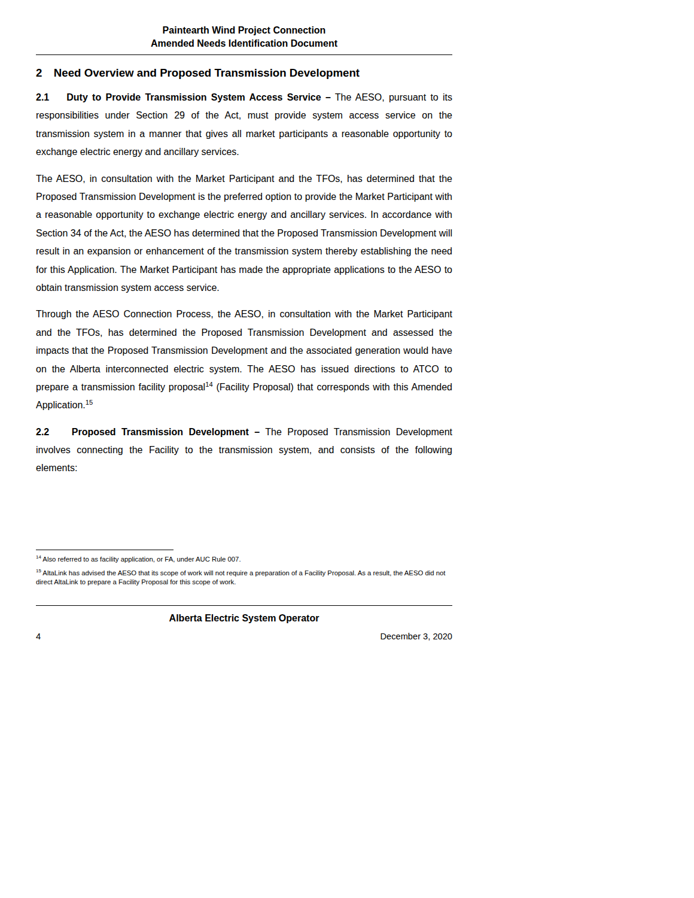Paintearth Wind Project Connection Amended Needs Identification Document
2 Need Overview and Proposed Transmission Development
2.1 Duty to Provide Transmission System Access Service – The AESO, pursuant to its responsibilities under Section 29 of the Act, must provide system access service on the transmission system in a manner that gives all market participants a reasonable opportunity to exchange electric energy and ancillary services.
The AESO, in consultation with the Market Participant and the TFOs, has determined that the Proposed Transmission Development is the preferred option to provide the Market Participant with a reasonable opportunity to exchange electric energy and ancillary services. In accordance with Section 34 of the Act, the AESO has determined that the Proposed Transmission Development will result in an expansion or enhancement of the transmission system thereby establishing the need for this Application. The Market Participant has made the appropriate applications to the AESO to obtain transmission system access service.
Through the AESO Connection Process, the AESO, in consultation with the Market Participant and the TFOs, has determined the Proposed Transmission Development and assessed the impacts that the Proposed Transmission Development and the associated generation would have on the Alberta interconnected electric system. The AESO has issued directions to ATCO to prepare a transmission facility proposal14 (Facility Proposal) that corresponds with this Amended Application.15
2.2 Proposed Transmission Development – The Proposed Transmission Development involves connecting the Facility to the transmission system, and consists of the following elements:
14 Also referred to as facility application, or FA, under AUC Rule 007.
15 AltaLink has advised the AESO that its scope of work will not require a preparation of a Facility Proposal. As a result, the AESO did not direct AltaLink to prepare a Facility Proposal for this scope of work.
Alberta Electric System Operator
4 December 3, 2020